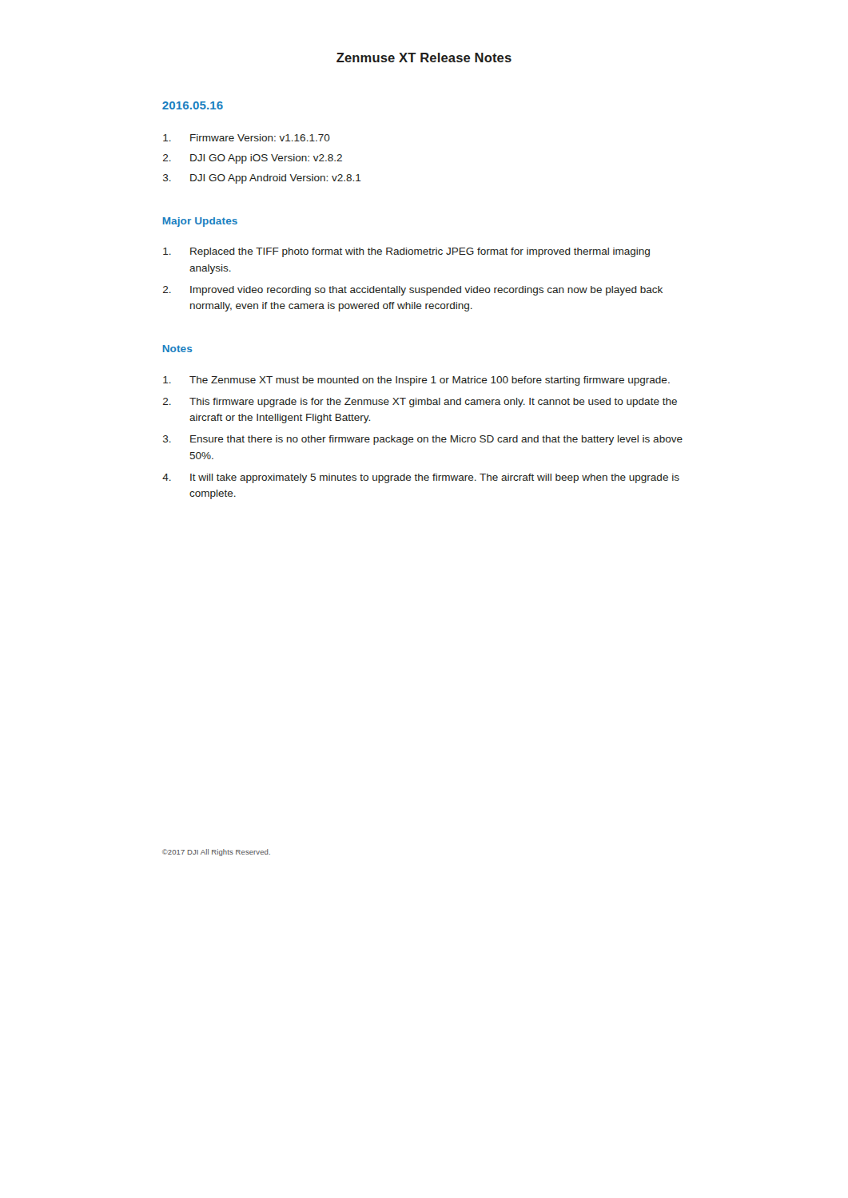Zenmuse XT Release Notes
2016.05.16
Firmware Version: v1.16.1.70
DJI GO App iOS Version: v2.8.2
DJI GO App Android Version: v2.8.1
Major Updates
Replaced the TIFF photo format with the Radiometric JPEG format for improved thermal imaging analysis.
Improved video recording so that accidentally suspended video recordings can now be played back normally, even if the camera is powered off while recording.
Notes
The Zenmuse XT must be mounted on the Inspire 1 or Matrice 100 before starting firmware upgrade.
This firmware upgrade is for the Zenmuse XT gimbal and camera only. It cannot be used to update the aircraft or the Intelligent Flight Battery.
Ensure that there is no other firmware package on the Micro SD card and that the battery level is above 50%.
It will take approximately 5 minutes to upgrade the firmware. The aircraft will beep when the upgrade is complete.
©2017 DJI All Rights Reserved.